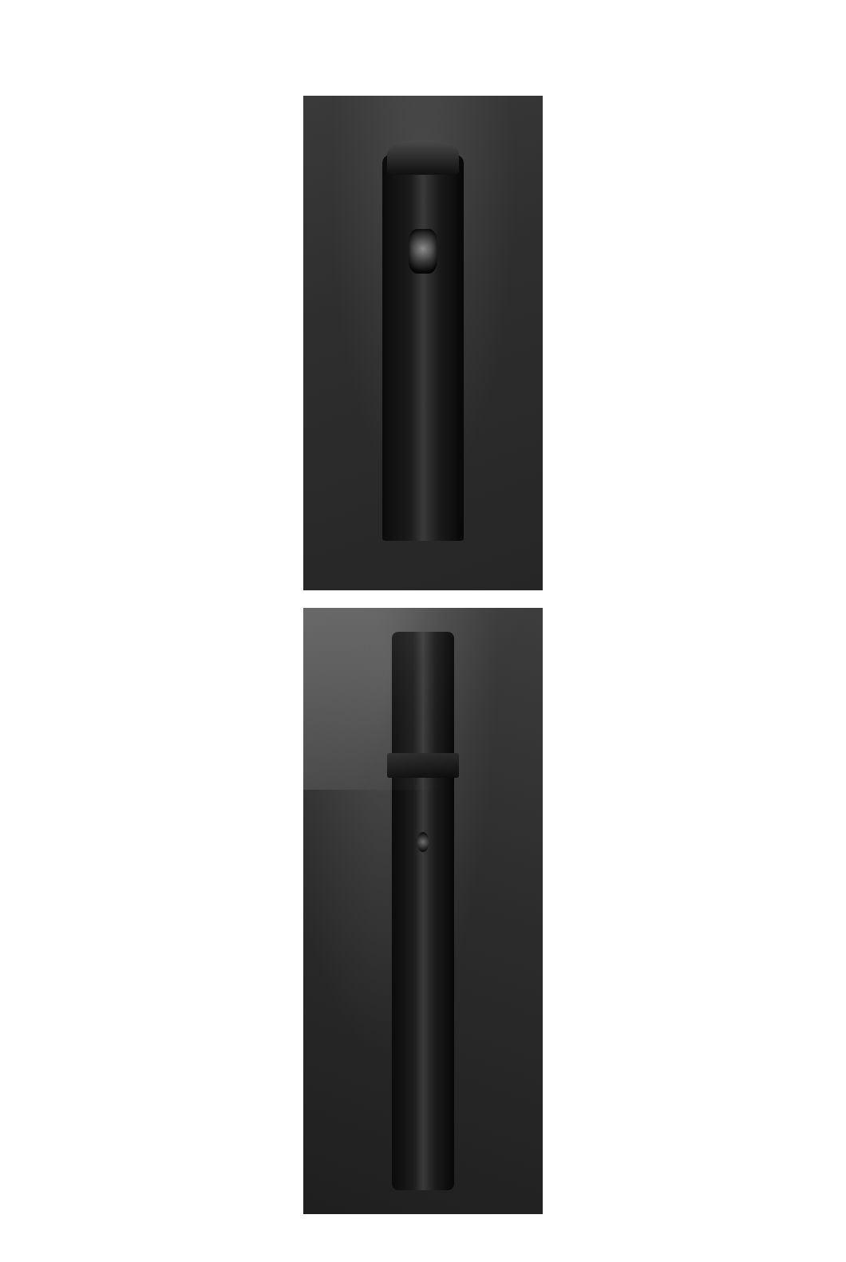Close-up photograph of the upper end of a dark, glossy black cylindrical component resting on a dark textured surface. A rounded cap sits at the top, and below it an opening reveals a small metallic fitting inside.
Second photograph of the same dark black component, viewed further along its length. A raised collar or joint crosses the shaft, and a small round hole is visible just below it. Light falls across the upper left of the frame.